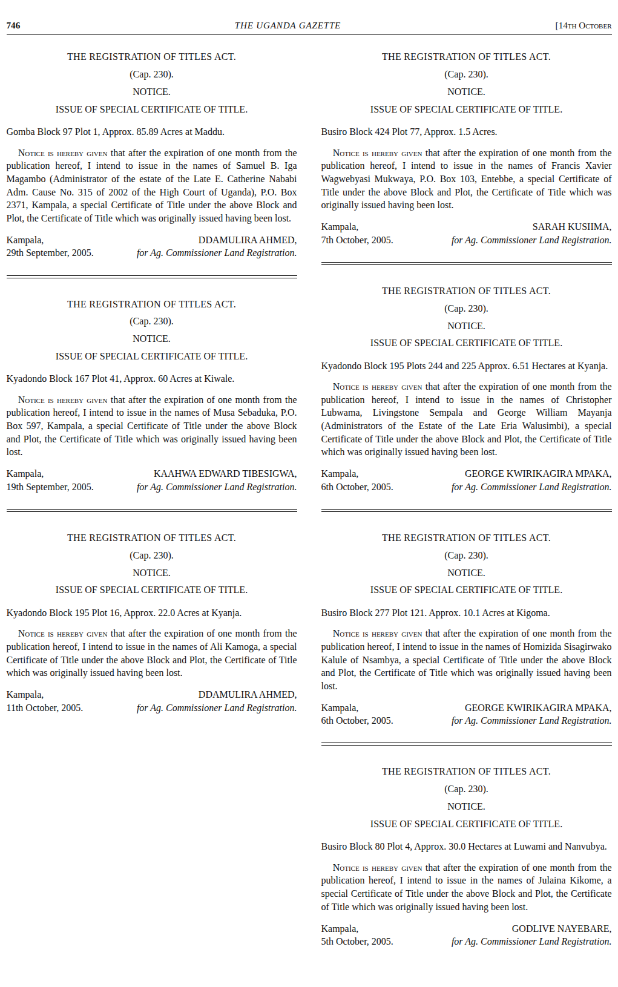746 THE UGANDA GAZETTE [14th October
THE REGISTRATION OF TITLES ACT.
(Cap. 230).
NOTICE.
ISSUE OF SPECIAL CERTIFICATE OF TITLE.
Gomba Block 97 Plot 1, Approx. 85.89 Acres at Maddu.
Notice is hereby given that after the expiration of one month from the publication hereof, I intend to issue in the names of Samuel B. Iga Magambo (Administrator of the estate of the Late E. Catherine Nababi Adm. Cause No. 315 of 2002 of the High Court of Uganda), P.O. Box 2371, Kampala, a special Certificate of Title under the above Block and Plot, the Certificate of Title which was originally issued having been lost.
Kampala,
29th September, 2005. DDAMULIRA AHMED, for Ag. Commissioner Land Registration.
THE REGISTRATION OF TITLES ACT.
(Cap. 230).
NOTICE.
ISSUE OF SPECIAL CERTIFICATE OF TITLE.
Kyadondo Block 167 Plot 41, Approx. 60 Acres at Kiwale.
Notice is hereby given that after the expiration of one month from the publication hereof, I intend to issue in the names of Musa Sebaduka, P.O. Box 597, Kampala, a special Certificate of Title under the above Block and Plot, the Certificate of Title which was originally issued having been lost.
Kampala,
19th September, 2005. KAAHWA EDWARD TIBESIGWA, for Ag. Commissioner Land Registration.
THE REGISTRATION OF TITLES ACT.
(Cap. 230).
NOTICE.
ISSUE OF SPECIAL CERTIFICATE OF TITLE.
Kyadondo Block 195 Plot 16, Approx. 22.0 Acres at Kyanja.
Notice is hereby given that after the expiration of one month from the publication hereof, I intend to issue in the names of Ali Kamoga, a special Certificate of Title under the above Block and Plot, the Certificate of Title which was originally issued having been lost.
Kampala,
11th October, 2005. DDAMULIRA AHMED, for Ag. Commissioner Land Registration.
THE REGISTRATION OF TITLES ACT.
(Cap. 230).
NOTICE.
ISSUE OF SPECIAL CERTIFICATE OF TITLE.
Busiro Block 424 Plot 77, Approx. 1.5 Acres.
Notice is hereby given that after the expiration of one month from the publication hereof, I intend to issue in the names of Francis Xavier Wagwebyasi Mukwaya, P.O. Box 103, Entebbe, a special Certificate of Title under the above Block and Plot, the Certificate of Title which was originally issued having been lost.
Kampala,
7th October, 2005. SARAH KUSIIMA, for Ag. Commissioner Land Registration.
THE REGISTRATION OF TITLES ACT.
(Cap. 230).
NOTICE.
ISSUE OF SPECIAL CERTIFICATE OF TITLE.
Kyadondo Block 195 Plots 244 and 225 Approx. 6.51 Hectares at Kyanja.
Notice is hereby given that after the expiration of one month from the publication hereof, I intend to issue in the names of Christopher Lubwama, Livingstone Sempala and George William Mayanja (Administrators of the Estate of the Late Eria Walusimbi), a special Certificate of Title under the above Block and Plot, the Certificate of Title which was originally issued having been lost.
Kampala,
6th October, 2005. GEORGE KWIRIKAGIRA MPAKA, for Ag. Commissioner Land Registration.
THE REGISTRATION OF TITLES ACT.
(Cap. 230).
NOTICE.
ISSUE OF SPECIAL CERTIFICATE OF TITLE.
Busiro Block 277 Plot 121. Approx. 10.1 Acres at Kigoma.
Notice is hereby given that after the expiration of one month from the publication hereof, I intend to issue in the names of Homizida Sisagirwako Kalule of Nsambya, a special Certificate of Title under the above Block and Plot, the Certificate of Title which was originally issued having been lost.
Kampala,
6th October, 2005. GEORGE KWIRIKAGIRA MPAKA, for Ag. Commissioner Land Registration.
THE REGISTRATION OF TITLES ACT.
(Cap. 230).
NOTICE.
ISSUE OF SPECIAL CERTIFICATE OF TITLE.
Busiro Block 80 Plot 4, Approx. 30.0 Hectares at Luwami and Nanvubya.
Notice is hereby given that after the expiration of one month from the publication hereof, I intend to issue in the names of Julaina Kikome, a special Certificate of Title under the above Block and Plot, the Certificate of Title which was originally issued having been lost.
Kampala,
5th October, 2005. GODLIVE NAYEBARE, for Ag. Commissioner Land Registration.